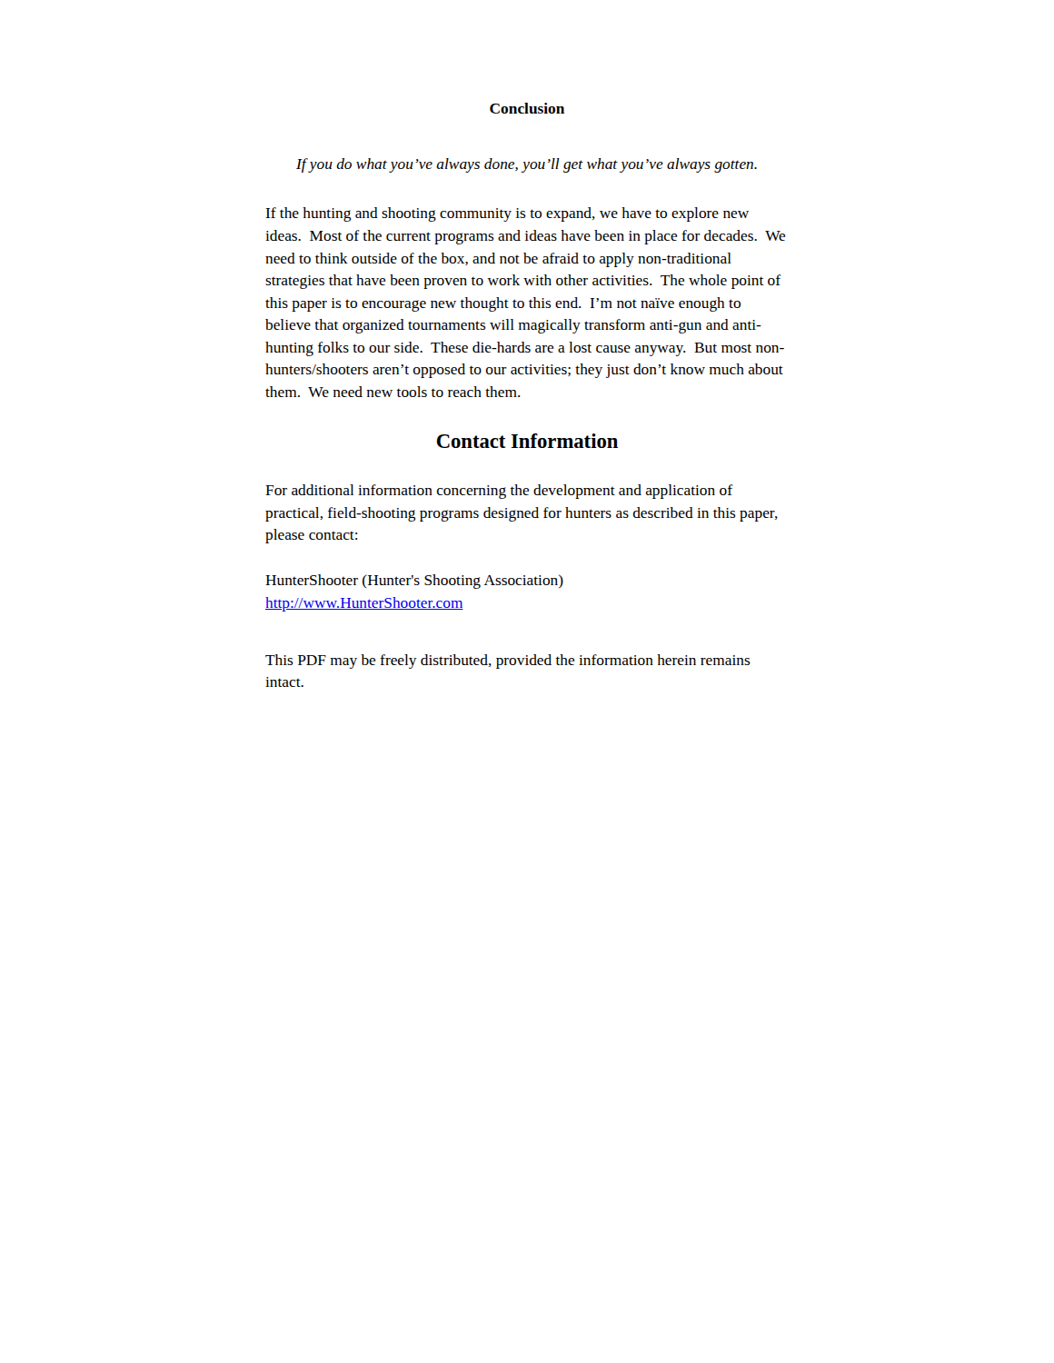Conclusion
If you do what you’ve always done, you’ll get what you’ve always gotten.
If the hunting and shooting community is to expand, we have to explore new ideas. Most of the current programs and ideas have been in place for decades. We need to think outside of the box, and not be afraid to apply non-traditional strategies that have been proven to work with other activities. The whole point of this paper is to encourage new thought to this end. I’m not naïve enough to believe that organized tournaments will magically transform anti-gun and anti-hunting folks to our side. These die-hards are a lost cause anyway. But most non-hunters/shooters aren’t opposed to our activities; they just don’t know much about them. We need new tools to reach them.
Contact Information
For additional information concerning the development and application of practical, field-shooting programs designed for hunters as described in this paper, please contact:
HunterShooter (Hunter's Shooting Association)
http://www.HunterShooter.com
This PDF may be freely distributed, provided the information herein remains intact.